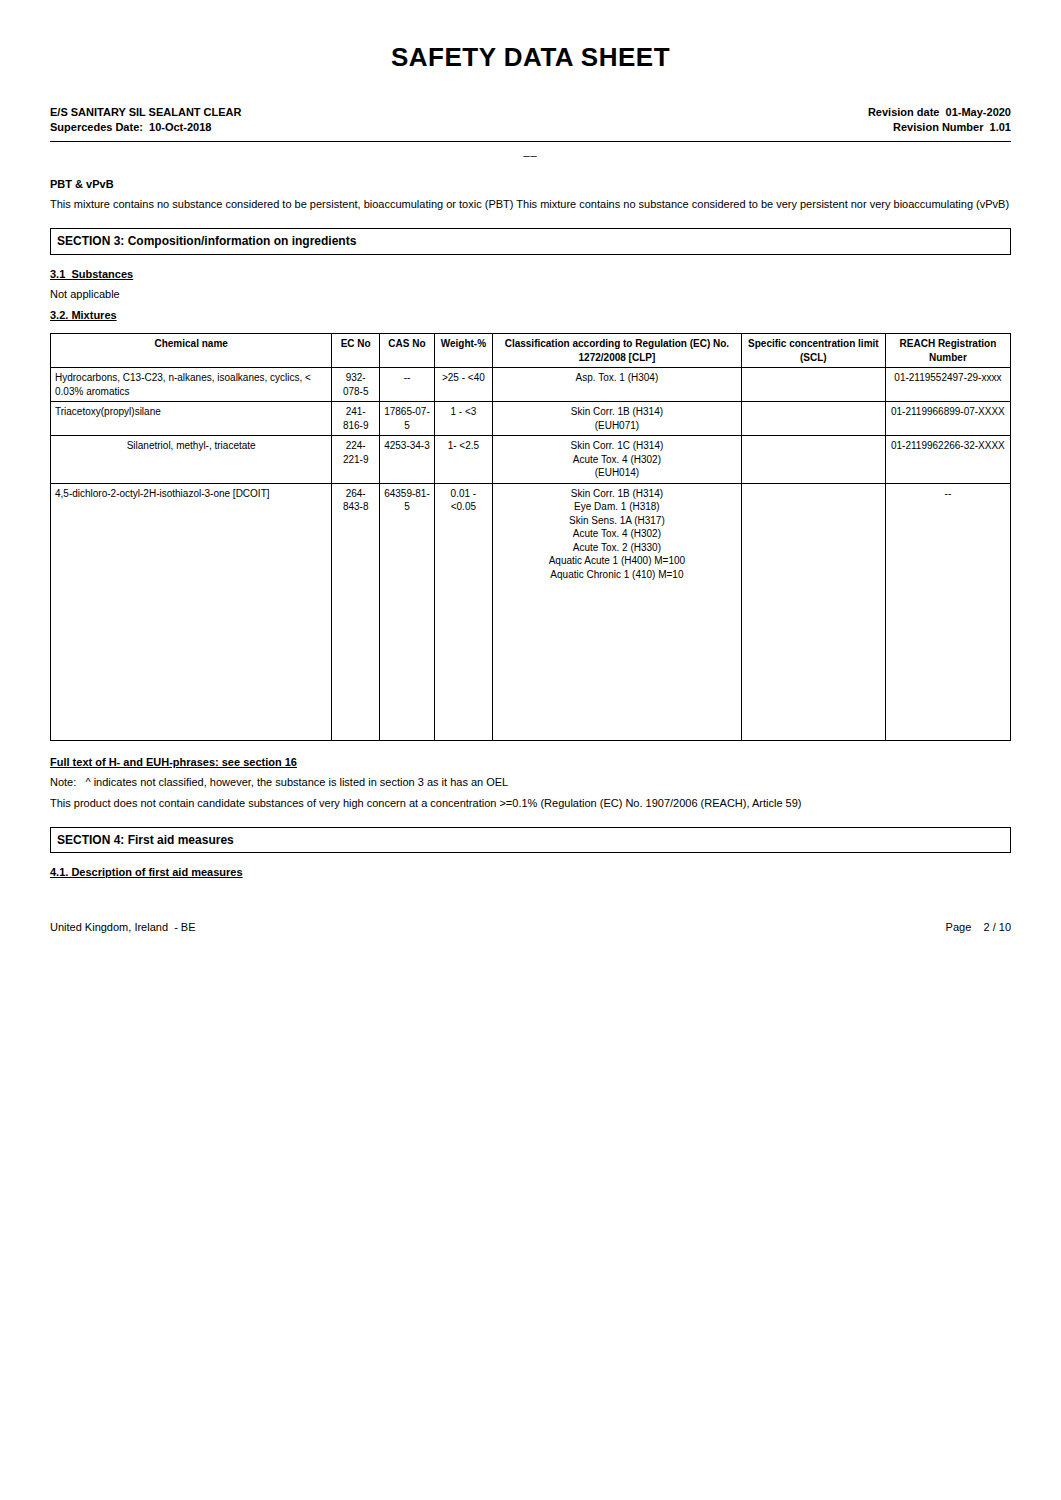SAFETY DATA SHEET
E/S SANITARY SIL SEALANT CLEAR
Supercedes Date: 10-Oct-2018
Revision date 01-May-2020
Revision Number 1.01
__
PBT & vPvB
This mixture contains no substance considered to be persistent, bioaccumulating or toxic (PBT) This mixture contains no substance considered to be very persistent nor very bioaccumulating (vPvB)
SECTION 3: Composition/information on ingredients
3.1 Substances
Not applicable
3.2. Mixtures
| Chemical name | EC No | CAS No | Weight-% | Classification according to Regulation (EC) No. 1272/2008 [CLP] | Specific concentration limit (SCL) | REACH Registration Number |
| --- | --- | --- | --- | --- | --- | --- |
| Hydrocarbons, C13-C23, n-alkanes, isoalkanes, cyclics, < 0.03% aromatics | 932-078-5 | -- | >25 - <40 | Asp. Tox. 1 (H304) | | 01-2119552497-29-xxxx |
| Triacetoxy(propyl)silane | 241-816-9 | 17865-07-5 | 1 - <3 | Skin Corr. 1B (H314) (EUH071) | | 01-2119966899-07-XXXX |
| Silanetriol, methyl-, triacetate | 224-221-9 | 4253-34-3 | 1- <2.5 | Skin Corr. 1C (H314) Acute Tox. 4 (H302) (EUH014) | | 01-2119962266-32-XXXX |
| 4,5-dichloro-2-octyl-2H-isothiazol-3-one [DCOIT] | 264-843-8 | 64359-81-5 | 0.01 - <0.05 | Skin Corr. 1B (H314) Eye Dam. 1 (H318) Skin Sens. 1A (H317) Acute Tox. 4 (H302) Acute Tox. 2 (H330) Aquatic Acute 1 (H400) M=100 Aquatic Chronic 1 (410) M=10 | | -- |
Full text of H- and EUH-phrases: see section 16
Note: ^ indicates not classified, however, the substance is listed in section 3 as it has an OEL
This product does not contain candidate substances of very high concern at a concentration >=0.1% (Regulation (EC) No. 1907/2006 (REACH), Article 59)
SECTION 4: First aid measures
4.1. Description of first aid measures
United Kingdom, Ireland - BE
Page 2 / 10